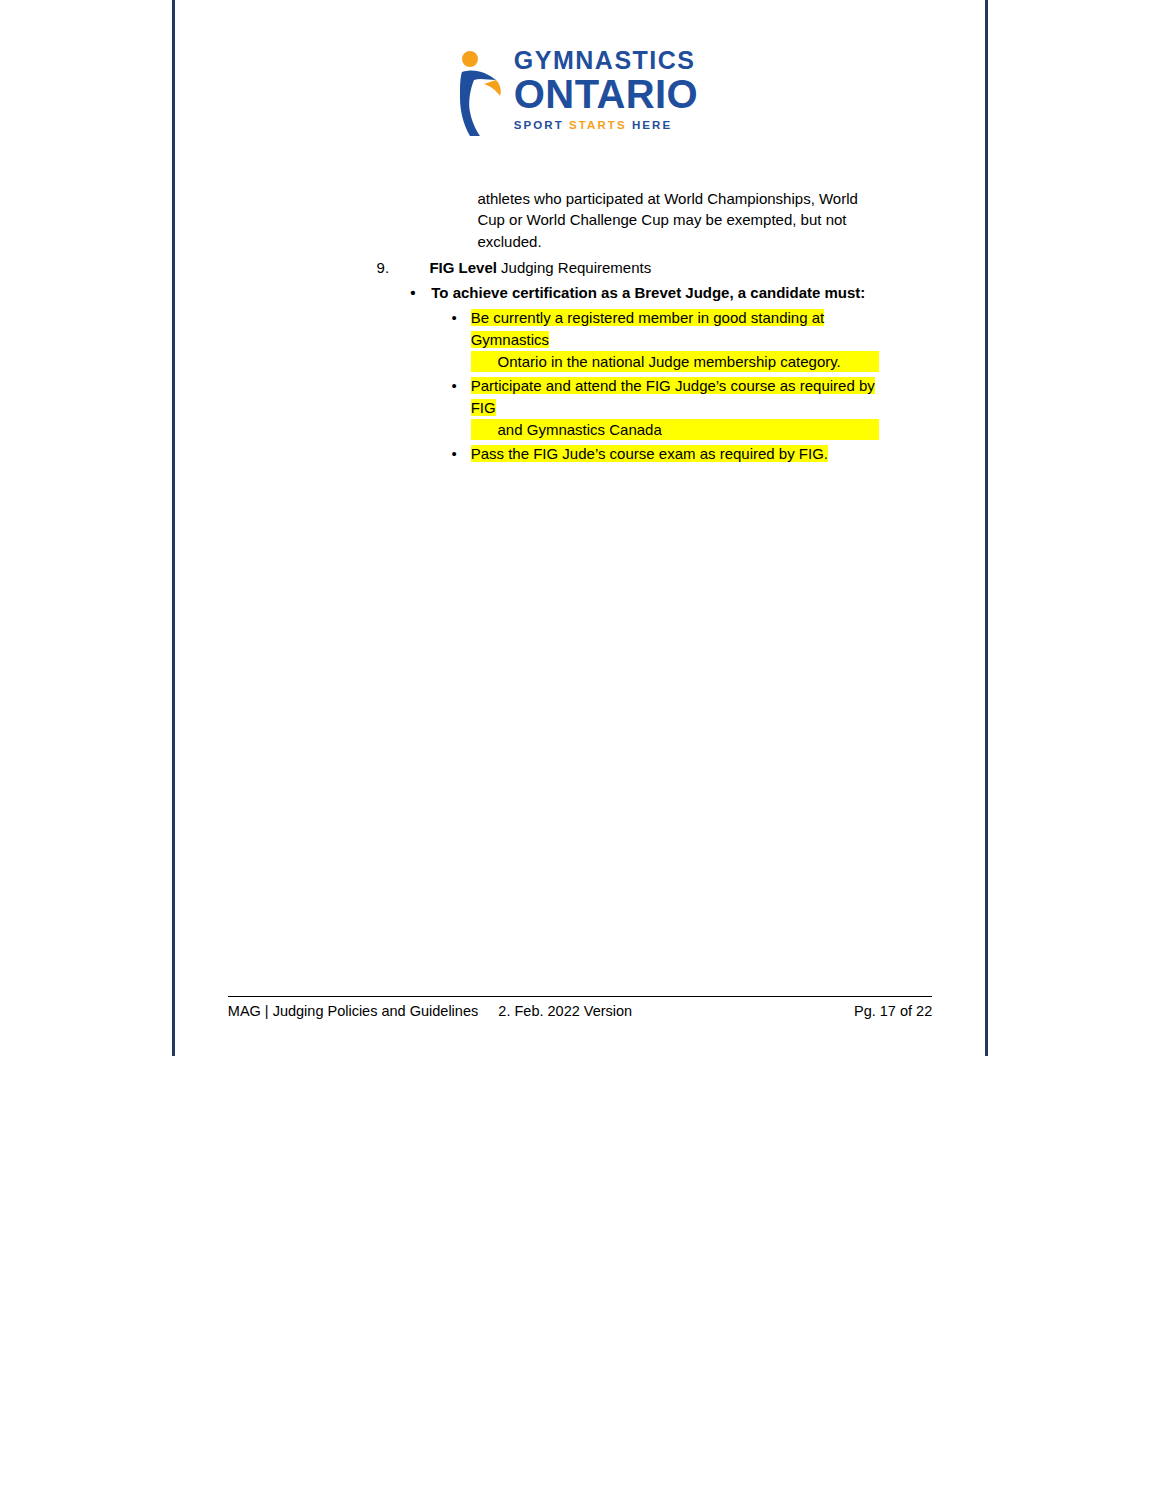GYMNASTICS
ONTARIO
SPORT STARTS HERE
athletes who participated at World Championships, World Cup or World Challenge Cup may be exempted, but not excluded.
9.
FIG Level Judging Requirements
•
To achieve certification as a Brevet Judge, a candidate must:
•
Be currently a registered member in good standing at Gymnastics Ontario in the national Judge membership category.
•
Participate and attend the FIG Judge’s course as required by FIG and Gymnastics Canada
•
Pass the FIG Jude’s course exam as required by FIG.
MAG | Judging Policies and Guidelines 2. Feb. 2022 Version
Pg. 17 of 22